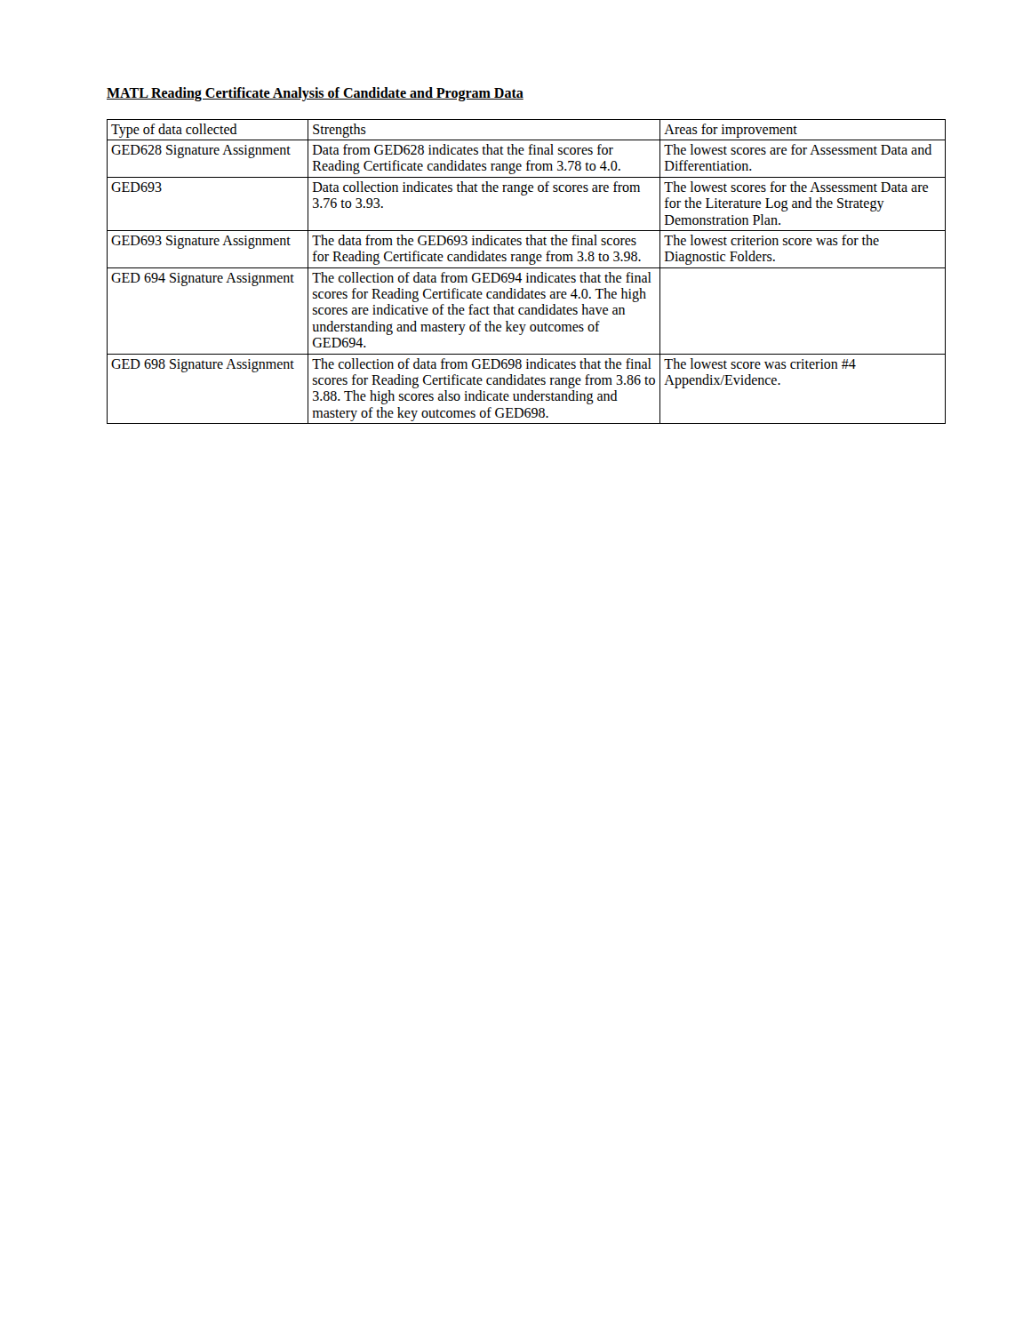MATL Reading Certificate Analysis of Candidate and Program Data
| Type of data collected | Strengths | Areas for improvement |
| GED628 Signature Assignment | Data from GED628 indicates that the final scores for Reading Certificate candidates range from 3.78 to 4.0. | The lowest scores are for Assessment Data and Differentiation. |
| GED693 | Data collection indicates that the range of scores are from 3.76 to 3.93. | The lowest scores for the Assessment Data are for the Literature Log and the Strategy Demonstration Plan. |
| GED693 Signature Assignment | The data from the GED693 indicates that the final scores for Reading Certificate candidates range from 3.8 to 3.98. | The lowest criterion score was for the Diagnostic Folders. |
| GED 694 Signature Assignment | The collection of data from GED694 indicates that the final scores for Reading Certificate candidates are 4.0. The high scores are indicative of the fact that candidates have an understanding and mastery of the key outcomes of GED694. | |
| GED 698 Signature Assignment | The collection of data from GED698 indicates that the final scores for Reading Certificate candidates range from 3.86 to 3.88. The high scores also indicate understanding and mastery of the key outcomes of GED698. | The lowest score was criterion #4 Appendix/Evidence. |